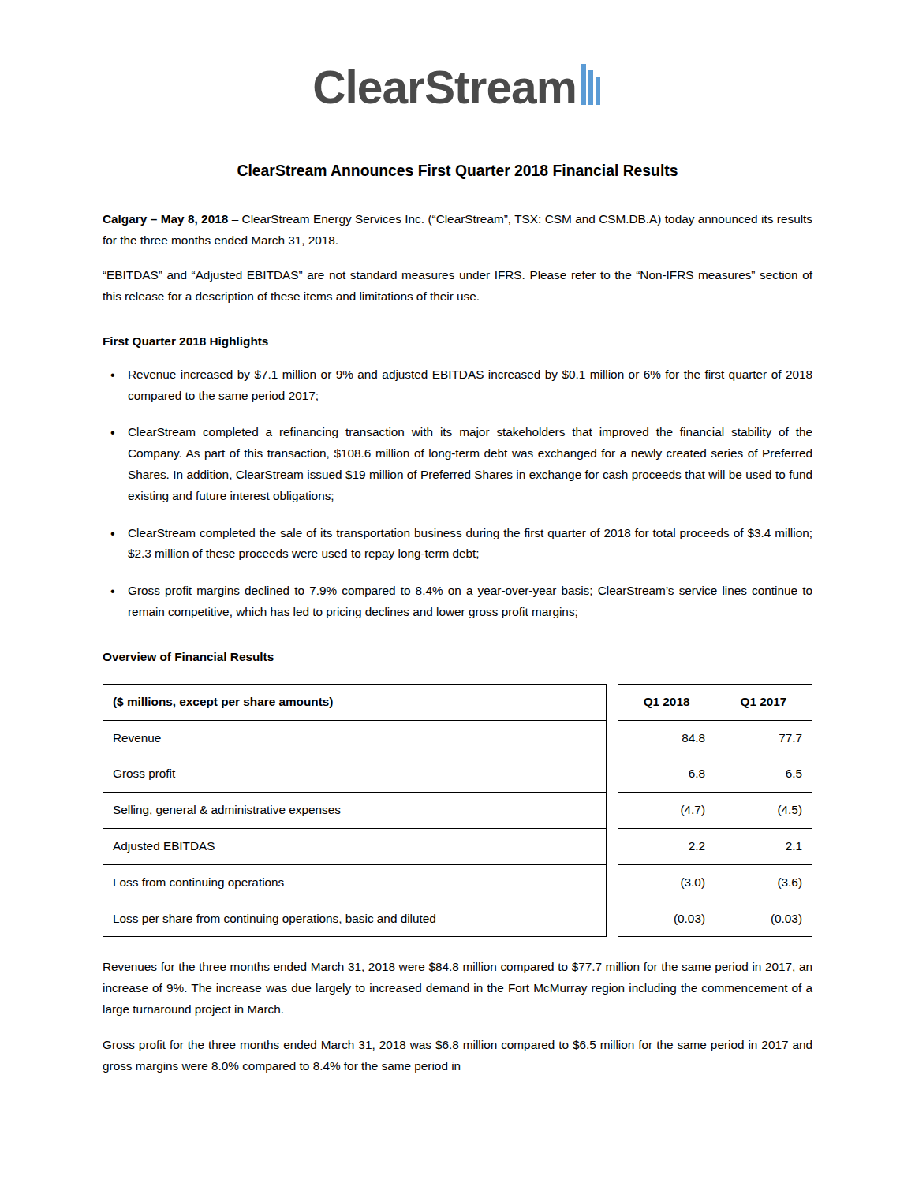ClearStream
ClearStream Announces First Quarter 2018 Financial Results
Calgary – May 8, 2018 – ClearStream Energy Services Inc. (“ClearStream”, TSX: CSM and CSM.DB.A) today announced its results for the three months ended March 31, 2018.
“EBITDAS” and “Adjusted EBITDAS” are not standard measures under IFRS. Please refer to the “Non-IFRS measures” section of this release for a description of these items and limitations of their use.
First Quarter 2018 Highlights
Revenue increased by $7.1 million or 9% and adjusted EBITDAS increased by $0.1 million or 6% for the first quarter of 2018 compared to the same period 2017;
ClearStream completed a refinancing transaction with its major stakeholders that improved the financial stability of the Company. As part of this transaction, $108.6 million of long-term debt was exchanged for a newly created series of Preferred Shares. In addition, ClearStream issued $19 million of Preferred Shares in exchange for cash proceeds that will be used to fund existing and future interest obligations;
ClearStream completed the sale of its transportation business during the first quarter of 2018 for total proceeds of $3.4 million; $2.3 million of these proceeds were used to repay long-term debt;
Gross profit margins declined to 7.9% compared to 8.4% on a year-over-year basis; ClearStream’s service lines continue to remain competitive, which has led to pricing declines and lower gross profit margins;
Overview of Financial Results
| ($ millions, except per share amounts) | | Q1 2018 | Q1 2017 |
| --- | --- | --- | --- |
| Revenue | | 84.8 | 77.7 |
| Gross profit | | 6.8 | 6.5 |
| Selling, general & administrative expenses | | (4.7) | (4.5) |
| Adjusted EBITDAS | | 2.2 | 2.1 |
| Loss from continuing operations | | (3.0) | (3.6) |
| Loss per share from continuing operations, basic and diluted | | (0.03) | (0.03) |
Revenues for the three months ended March 31, 2018 were $84.8 million compared to $77.7 million for the same period in 2017, an increase of 9%. The increase was due largely to increased demand in the Fort McMurray region including the commencement of a large turnaround project in March.
Gross profit for the three months ended March 31, 2018 was $6.8 million compared to $6.5 million for the same period in 2017 and gross margins were 8.0% compared to 8.4% for the same period in